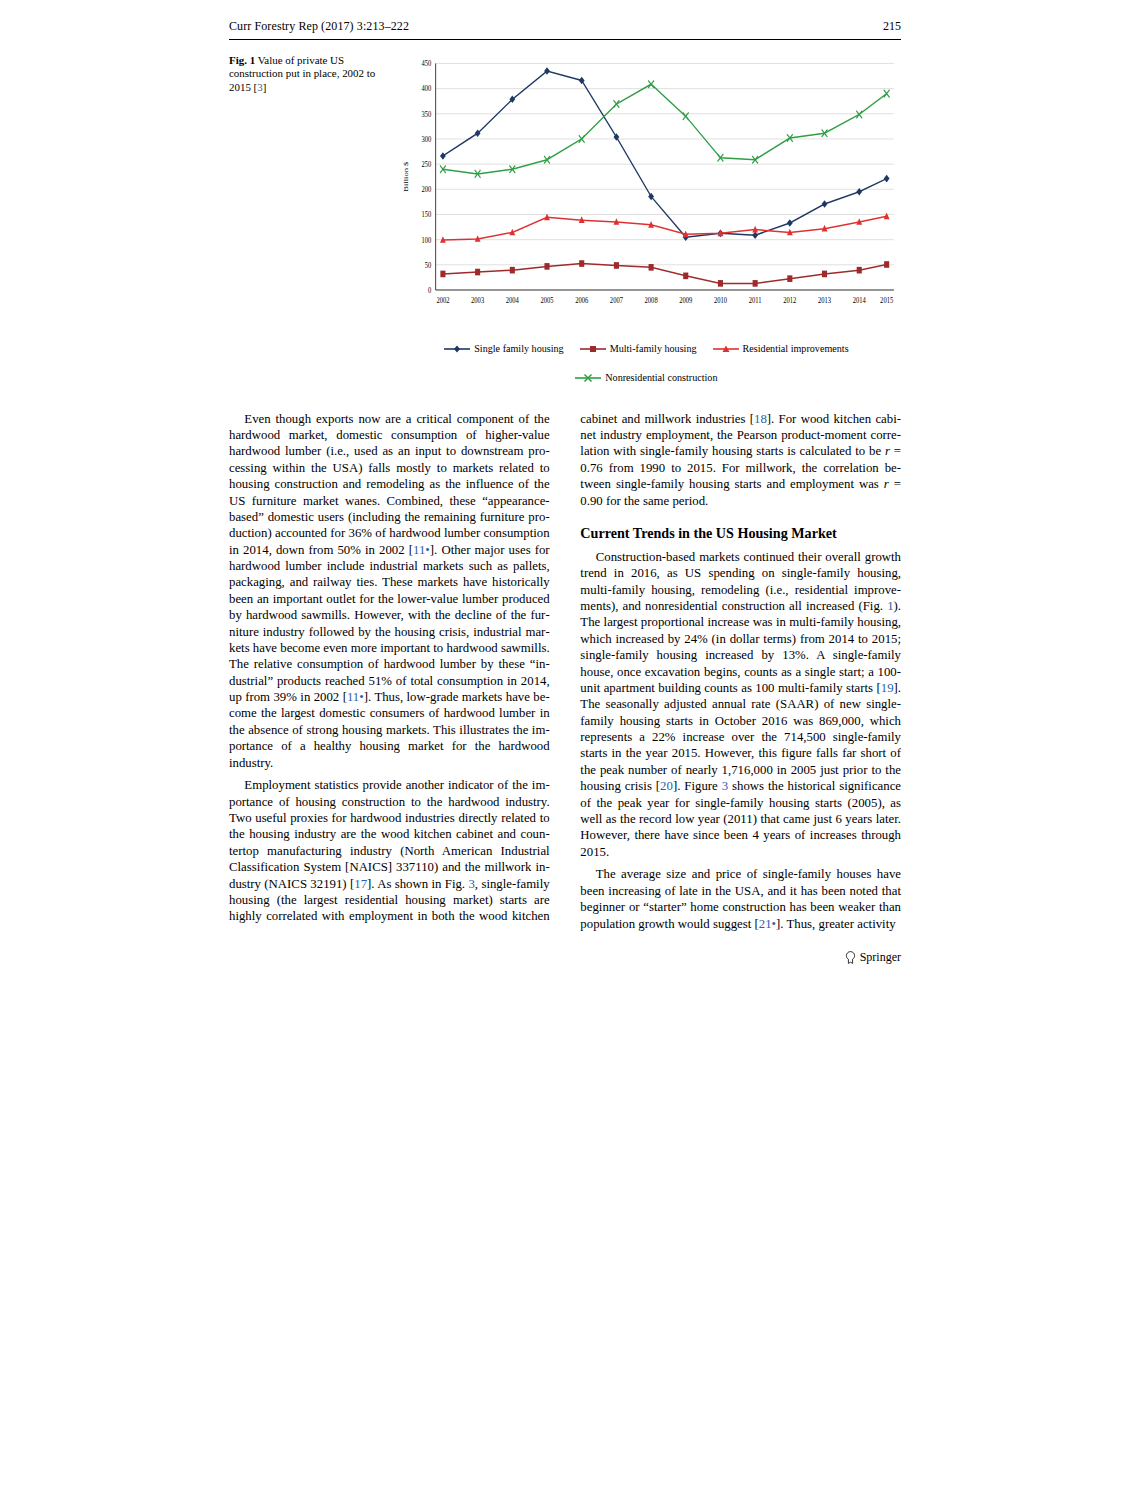Curr Forestry Rep (2017) 3:213–222
215
Fig. 1 Value of private US construction put in place, 2002 to 2015 [3]
450 400 350 300 250 200 150 100 50 0 Billion $ 2002 2003 2004 2005 2006 2007 2008 2009 2010 2011 2012 2013 2014 2015
Single family housing Multi-family housing Residential improvements Nonresidential construction
Even though exports now are a critical component of the hardwood market, domestic consumption of higher-value hardwood lumber (i.e., used as an input to downstream processing within the USA) falls mostly to markets related to housing construction and remodeling as the influence of the US furniture market wanes. Combined, these “appearance-based” domestic users (including the remaining furniture production) accounted for 36% of hardwood lumber consumption in 2014, down from 50% in 2002 [11•]. Other major uses for hardwood lumber include industrial markets such as pallets, packaging, and railway ties. These markets have historically been an important outlet for the lower-value lumber produced by hardwood sawmills. However, with the decline of the furniture industry followed by the housing crisis, industrial markets have become even more important to hardwood sawmills. The relative consumption of hardwood lumber by these “industrial” products reached 51% of total consumption in 2014, up from 39% in 2002 [11•]. Thus, low-grade markets have become the largest domestic consumers of hardwood lumber in the absence of strong housing markets. This illustrates the importance of a healthy housing market for the hardwood industry.
Employment statistics provide another indicator of the importance of housing construction to the hardwood industry. Two useful proxies for hardwood industries directly related to the housing industry are the wood kitchen cabinet and countertop manufacturing industry (North American Industrial Classification System [NAICS] 337110) and the millwork industry (NAICS 32191) [17]. As shown in Fig. 3, single-family housing (the largest residential housing market) starts are highly correlated with employment in both the wood kitchen cabinet and millwork industries [18]. For wood kitchen cabinet industry employment, the Pearson product-moment correlation with single-family housing starts is calculated to be r = 0.76 from 1990 to 2015. For millwork, the correlation between single-family housing starts and employment was r = 0.90 for the same period.
Current Trends in the US Housing Market
Construction-based markets continued their overall growth trend in 2016, as US spending on single-family housing, multi-family housing, remodeling (i.e., residential improvements), and nonresidential construction all increased (Fig. 1). The largest proportional increase was in multi-family housing, which increased by 24% (in dollar terms) from 2014 to 2015; single-family housing increased by 13%. A single-family house, once excavation begins, counts as a single start; a 100-unit apartment building counts as 100 multi-family starts [19]. The seasonally adjusted annual rate (SAAR) of new single-family housing starts in October 2016 was 869,000, which represents a 22% increase over the 714,500 single-family starts in the year 2015. However, this figure falls far short of the peak number of nearly 1,716,000 in 2005 just prior to the housing crisis [20]. Figure 3 shows the historical significance of the peak year for single-family housing starts (2005), as well as the record low year (2011) that came just 6 years later. However, there have since been 4 years of increases through 2015.
The average size and price of single-family houses have been increasing of late in the USA, and it has been noted that beginner or “starter” home construction has been weaker than population growth would suggest [21•]. Thus, greater activity
Springer